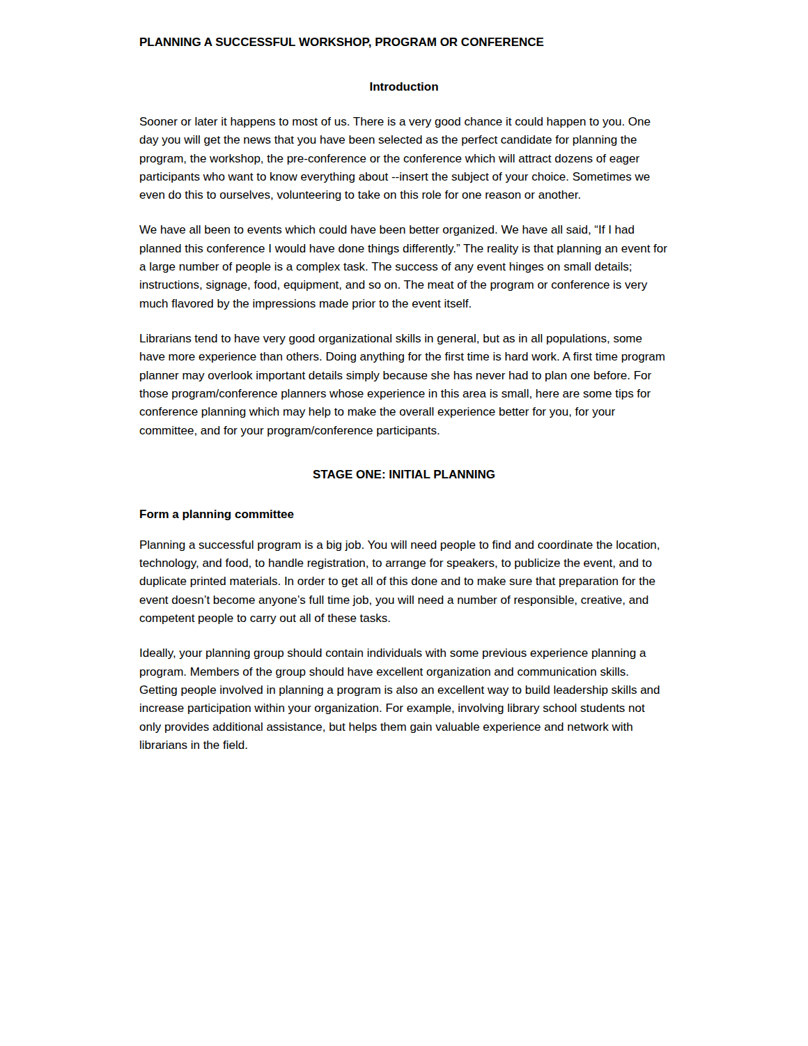PLANNING A SUCCESSFUL WORKSHOP, PROGRAM OR CONFERENCE
Introduction
Sooner or later it happens to most of us. There is a very good chance it could happen to you. One day you will get the news that you have been selected as the perfect candidate for planning the program, the workshop, the pre-conference or the conference which will attract dozens of eager participants who want to know everything about --insert the subject of your choice. Sometimes we even do this to ourselves, volunteering to take on this role for one reason or another.
We have all been to events which could have been better organized. We have all said, “If I had planned this conference I would have done things differently.” The reality is that planning an event for a large number of people is a complex task. The success of any event hinges on small details; instructions, signage, food, equipment, and so on. The meat of the program or conference is very much flavored by the impressions made prior to the event itself.
Librarians tend to have very good organizational skills in general, but as in all populations, some have more experience than others. Doing anything for the first time is hard work. A first time program planner may overlook important details simply because she has never had to plan one before. For those program/conference planners whose experience in this area is small, here are some tips for conference planning which may help to make the overall experience better for you, for your committee, and for your program/conference participants.
STAGE ONE: INITIAL PLANNING
Form a planning committee
Planning a successful program is a big job. You will need people to find and coordinate the location, technology, and food, to handle registration, to arrange for speakers, to publicize the event, and to duplicate printed materials. In order to get all of this done and to make sure that preparation for the event doesn’t become anyone’s full time job, you will need a number of responsible, creative, and competent people to carry out all of these tasks.
Ideally, your planning group should contain individuals with some previous experience planning a program. Members of the group should have excellent organization and communication skills. Getting people involved in planning a program is also an excellent way to build leadership skills and increase participation within your organization. For example, involving library school students not only provides additional assistance, but helps them gain valuable experience and network with librarians in the field.